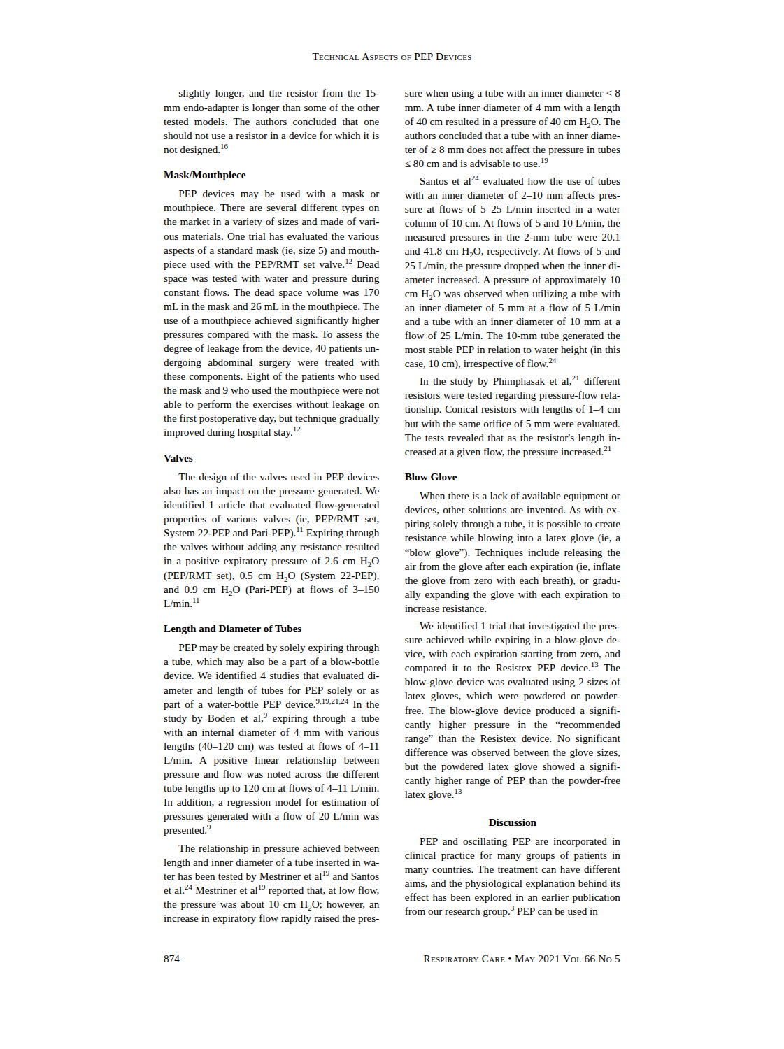Technical Aspects of PEP Devices
slightly longer, and the resistor from the 15-mm endo-adapter is longer than some of the other tested models. The authors concluded that one should not use a resistor in a device for which it is not designed.16
Mask/Mouthpiece
PEP devices may be used with a mask or mouthpiece. There are several different types on the market in a variety of sizes and made of various materials. One trial has evaluated the various aspects of a standard mask (ie, size 5) and mouthpiece used with the PEP/RMT set valve.12 Dead space was tested with water and pressure during constant flows. The dead space volume was 170 mL in the mask and 26 mL in the mouthpiece. The use of a mouthpiece achieved significantly higher pressures compared with the mask. To assess the degree of leakage from the device, 40 patients undergoing abdominal surgery were treated with these components. Eight of the patients who used the mask and 9 who used the mouthpiece were not able to perform the exercises without leakage on the first postoperative day, but technique gradually improved during hospital stay.12
Valves
The design of the valves used in PEP devices also has an impact on the pressure generated. We identified 1 article that evaluated flow-generated properties of various valves (ie, PEP/RMT set, System 22-PEP and Pari-PEP).11 Expiring through the valves without adding any resistance resulted in a positive expiratory pressure of 2.6 cm H2O (PEP/RMT set), 0.5 cm H2O (System 22-PEP), and 0.9 cm H2O (Pari-PEP) at flows of 3–150 L/min.11
Length and Diameter of Tubes
PEP may be created by solely expiring through a tube, which may also be a part of a blow-bottle device. We identified 4 studies that evaluated diameter and length of tubes for PEP solely or as part of a water-bottle PEP device.9,19,21,24 In the study by Boden et al,9 expiring through a tube with an internal diameter of 4 mm with various lengths (40–120 cm) was tested at flows of 4–11 L/min. A positive linear relationship between pressure and flow was noted across the different tube lengths up to 120 cm at flows of 4–11 L/min. In addition, a regression model for estimation of pressures generated with a flow of 20 L/min was presented.9
The relationship in pressure achieved between length and inner diameter of a tube inserted in water has been tested by Mestriner et al19 and Santos et al.24 Mestriner et al19 reported that, at low flow, the pressure was about 10 cm H2O; however, an increase in expiratory flow rapidly raised the pressure when using a tube with an inner diameter < 8 mm. A tube inner diameter of 4 mm with a length of 40 cm resulted in a pressure of 40 cm H2O. The authors concluded that a tube with an inner diameter of ≥ 8 mm does not affect the pressure in tubes ≤ 80 cm and is advisable to use.19
Santos et al24 evaluated how the use of tubes with an inner diameter of 2–10 mm affects pressure at flows of 5–25 L/min inserted in a water column of 10 cm. At flows of 5 and 10 L/min, the measured pressures in the 2-mm tube were 20.1 and 41.8 cm H2O, respectively. At flows of 5 and 25 L/min, the pressure dropped when the inner diameter increased. A pressure of approximately 10 cm H2O was observed when utilizing a tube with an inner diameter of 5 mm at a flow of 5 L/min and a tube with an inner diameter of 10 mm at a flow of 25 L/min. The 10-mm tube generated the most stable PEP in relation to water height (in this case, 10 cm), irrespective of flow.24
In the study by Phimphasak et al,21 different resistors were tested regarding pressure-flow relationship. Conical resistors with lengths of 1–4 cm but with the same orifice of 5 mm were evaluated. The tests revealed that as the resistor's length increased at a given flow, the pressure increased.21
Blow Glove
When there is a lack of available equipment or devices, other solutions are invented. As with expiring solely through a tube, it is possible to create resistance while blowing into a latex glove (ie, a “blow glove”). Techniques include releasing the air from the glove after each expiration (ie, inflate the glove from zero with each breath), or gradually expanding the glove with each expiration to increase resistance.
We identified 1 trial that investigated the pressure achieved while expiring in a blow-glove device, with each expiration starting from zero, and compared it to the Resistex PEP device.13 The blow-glove device was evaluated using 2 sizes of latex gloves, which were powdered or powder-free. The blow-glove device produced a significantly higher pressure in the “recommended range” than the Resistex device. No significant difference was observed between the glove sizes, but the powdered latex glove showed a significantly higher range of PEP than the powder-free latex glove.13
Discussion
PEP and oscillating PEP are incorporated in clinical practice for many groups of patients in many countries. The treatment can have different aims, and the physiological explanation behind its effect has been explored in an earlier publication from our research group.3 PEP can be used in
874 Respiratory Care • May 2021 Vol 66 No 5